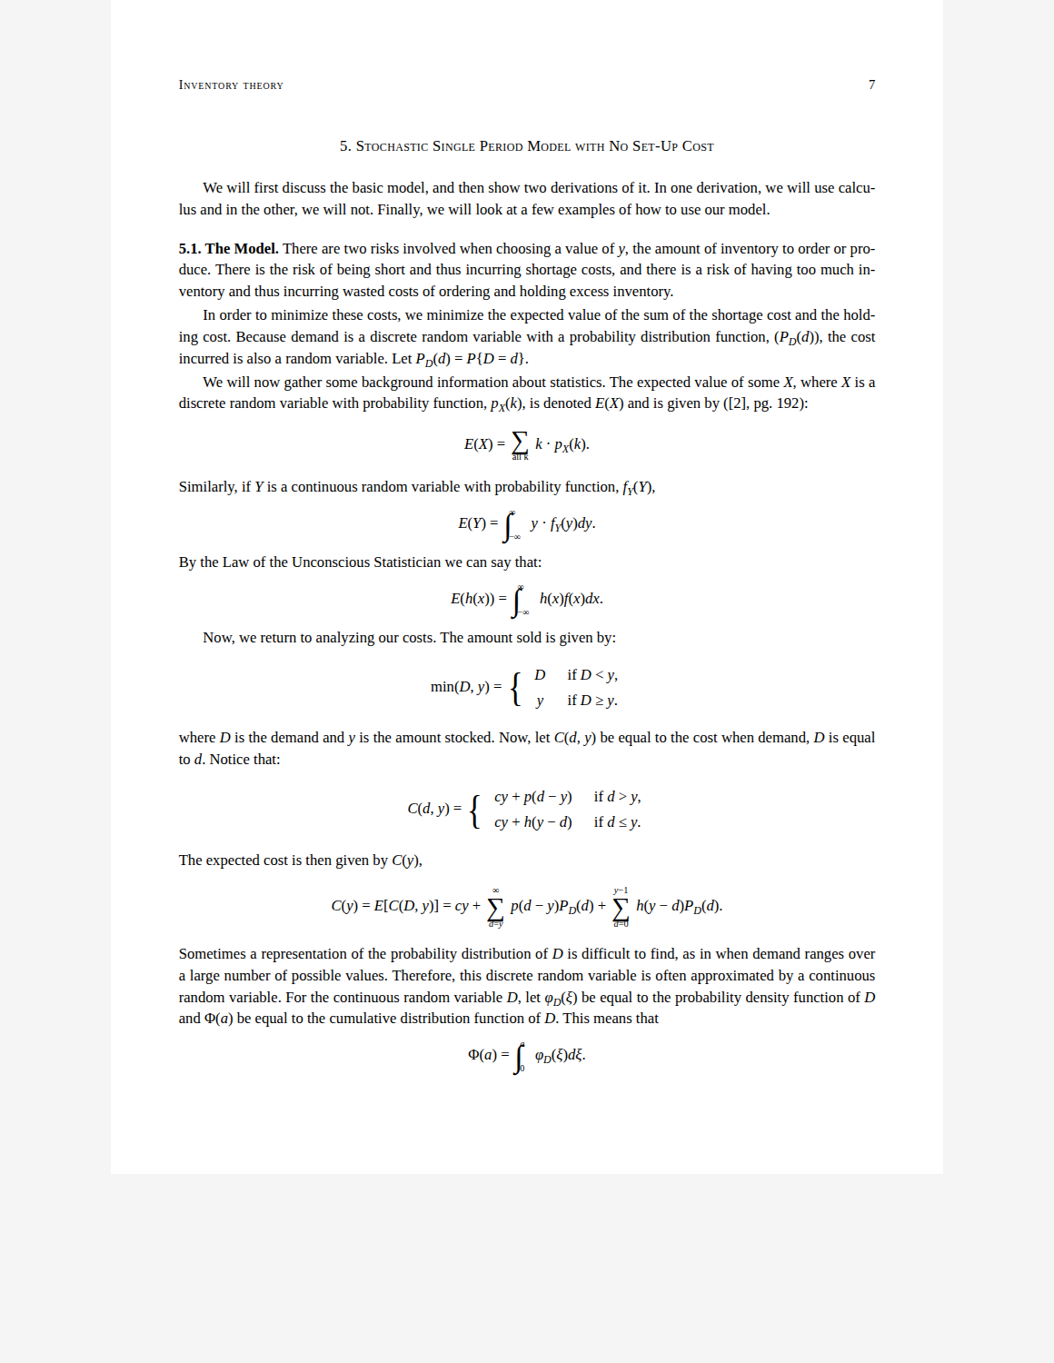Inventory theory 7
5. Stochastic Single Period Model with No Set-Up Cost
We will first discuss the basic model, and then show two derivations of it. In one derivation, we will use calculus and in the other, we will not. Finally, we will look at a few examples of how to use our model.
5.1. The Model.
There are two risks involved when choosing a value of y, the amount of inventory to order or produce. There is the risk of being short and thus incurring shortage costs, and there is a risk of having too much inventory and thus incurring wasted costs of ordering and holding excess inventory.
In order to minimize these costs, we minimize the expected value of the sum of the shortage cost and the holding cost. Because demand is a discrete random variable with a probability distribution function, (PD(d)), the cost incurred is also a random variable. Let PD(d) = P{D = d}.
We will now gather some background information about statistics. The expected value of some X, where X is a discrete random variable with probability function, pX(k), is denoted E(X) and is given by ([2], pg. 192):
E(X) = ∑ all k k · pX(k).
Similarly, if Y is a continuous random variable with probability function, fY(Y),
E(Y) = ∫∞−∞ y · fY(y)dy.
By the Law of the Unconscious Statistician we can say that:
E(h(x)) = ∫∞−∞ h(x)f(x)dx.
Now, we return to analyzing our costs. The amount sold is given by:
min(D, y) = {
| D | if D < y , |
| y | if D ≥ y . |
where D is the demand and y is the amount stocked. Now, let C(d, y) be equal to the cost when demand, D is equal to d. Notice that:
C(d, y) = {
| cy + p ( d − y ) | if d > y , |
| cy + h ( y − d ) | if d ≤ y . |
The expected cost is then given by C(y),
C(y) = E[C(D, y)] = cy + ∞ ∑ d=y p(d − y)PD(d) + y−1 ∑ d=0 h(y − d)PD(d).
Sometimes a representation of the probability distribution of D is difficult to find, as in when demand ranges over a large number of possible values. Therefore, this discrete random variable is often approximated by a continuous random variable. For the continuous random variable D, let φD(ξ) be equal to the probability density function of D and Φ(a) be equal to the cumulative distribution function of D. This means that
Φ(a) = ∫a 0 φD(ξ)dξ.